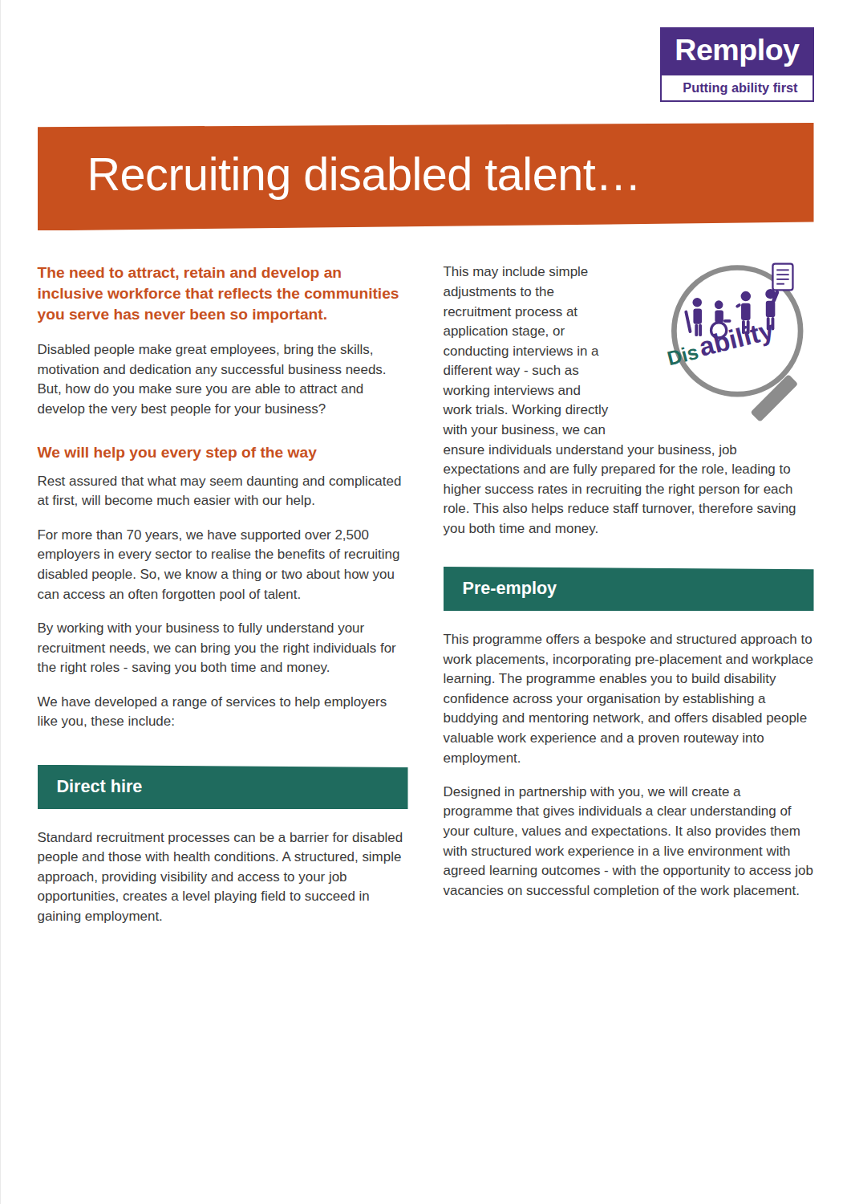Remploy Putting ability first
Recruiting disabled talent…
The need to attract, retain and develop an inclusive workforce that reflects the communities you serve has never been so important.
Disabled people make great employees, bring the skills, motivation and dedication any successful business needs. But, how do you make sure you are able to attract and develop the very best people for your business?
We will help you every step of the way
Rest assured that what may seem daunting and complicated at first, will become much easier with our help.
For more than 70 years, we have supported over 2,500 employers in every sector to realise the benefits of recruiting disabled people. So, we know a thing or two about how you can access an often forgotten pool of talent.
By working with your business to fully understand your recruitment needs, we can bring you the right individuals for the right roles - saving you both time and money.
We have developed a range of services to help employers like you, these include:
Direct hire
Standard recruitment processes can be a barrier for disabled people and those with health conditions. A structured, simple approach, providing visibility and access to your job opportunities, creates a level playing field to succeed in gaining employment.
Dis ability
This may include simple adjustments to the recruitment process at application stage, or conducting interviews in a different way - such as working interviews and work trials. Working directly with your business, we can ensure individuals understand your business, job expectations and are fully prepared for the role, leading to higher success rates in recruiting the right person for each role. This also helps reduce staff turnover, therefore saving you both time and money.
Pre-employ
This programme offers a bespoke and structured approach to work placements, incorporating pre-placement and workplace learning. The programme enables you to build disability confidence across your organisation by establishing a buddying and mentoring network, and offers disabled people valuable work experience and a proven routeway into employment.
Designed in partnership with you, we will create a programme that gives individuals a clear understanding of your culture, values and expectations. It also provides them with structured work experience in a live environment with agreed learning outcomes - with the opportunity to access job vacancies on successful completion of the work placement.